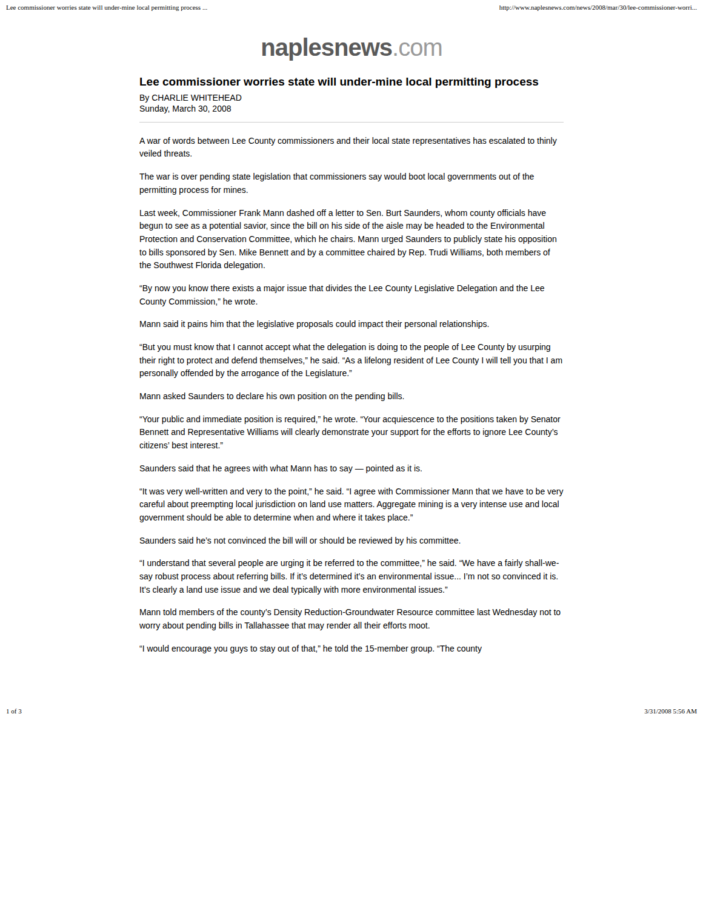Lee commissioner worries state will under-mine local permitting process ...
http://www.naplesnews.com/news/2008/mar/30/lee-commissioner-worri...
naplesnews.com
Lee commissioner worries state will under-mine local permitting process
By CHARLIE WHITEHEAD
Sunday, March 30, 2008
A war of words between Lee County commissioners and their local state representatives has escalated to thinly veiled threats.
The war is over pending state legislation that commissioners say would boot local governments out of the permitting process for mines.
Last week, Commissioner Frank Mann dashed off a letter to Sen. Burt Saunders, whom county officials have begun to see as a potential savior, since the bill on his side of the aisle may be headed to the Environmental Protection and Conservation Committee, which he chairs. Mann urged Saunders to publicly state his opposition to bills sponsored by Sen. Mike Bennett and by a committee chaired by Rep. Trudi Williams, both members of the Southwest Florida delegation.
“By now you know there exists a major issue that divides the Lee County Legislative Delegation and the Lee County Commission,” he wrote.
Mann said it pains him that the legislative proposals could impact their personal relationships.
“But you must know that I cannot accept what the delegation is doing to the people of Lee County by usurping their right to protect and defend themselves,” he said. “As a lifelong resident of Lee County I will tell you that I am personally offended by the arrogance of the Legislature.”
Mann asked Saunders to declare his own position on the pending bills.
“Your public and immediate position is required,” he wrote. “Your acquiescence to the positions taken by Senator Bennett and Representative Williams will clearly demonstrate your support for the efforts to ignore Lee County’s citizens’ best interest.”
Saunders said that he agrees with what Mann has to say — pointed as it is.
“It was very well-written and very to the point,” he said. “I agree with Commissioner Mann that we have to be very careful about preempting local jurisdiction on land use matters. Aggregate mining is a very intense use and local government should be able to determine when and where it takes place.”
Saunders said he’s not convinced the bill will or should be reviewed by his committee.
“I understand that several people are urging it be referred to the committee,” he said. “We have a fairly shall-we-say robust process about referring bills. If it’s determined it’s an environmental issue... I’m not so convinced it is. It’s clearly a land use issue and we deal typically with more environmental issues.”
Mann told members of the county’s Density Reduction-Groundwater Resource committee last Wednesday not to worry about pending bills in Tallahassee that may render all their efforts moot.
“I would encourage you guys to stay out of that,” he told the 15-member group. “The county
1 of 3
3/31/2008 5:56 AM